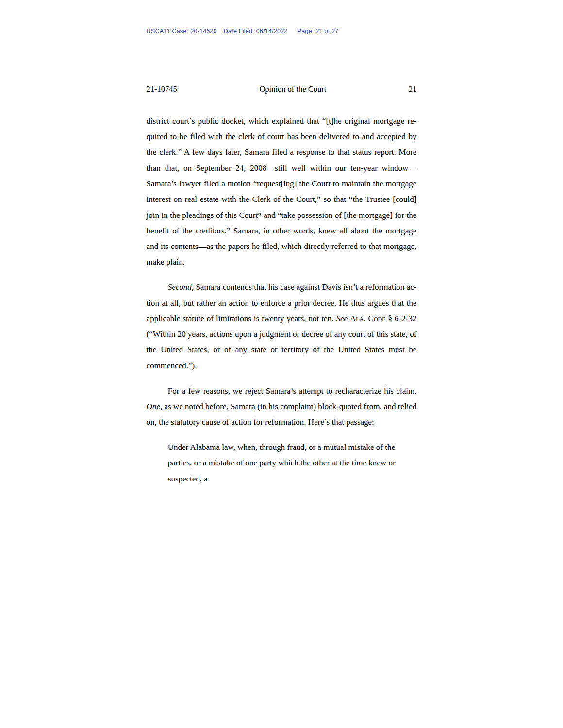USCA11 Case: 20-14629 Date Filed: 06/14/2022 Page: 21 of 27
21-10745 Opinion of the Court 21
district court’s public docket, which explained that “[t]he original mortgage required to be filed with the clerk of court has been delivered to and accepted by the clerk.” A few days later, Samara filed a response to that status report. More than that, on September 24, 2008—still well within our ten-year window—Samara’s lawyer filed a motion “request[ing] the Court to maintain the mortgage interest on real estate with the Clerk of the Court,” so that “the Trustee [could] join in the pleadings of this Court” and “take possession of [the mortgage] for the benefit of the creditors.” Samara, in other words, knew all about the mortgage and its contents—as the papers he filed, which directly referred to that mortgage, make plain.
Second, Samara contends that his case against Davis isn’t a reformation action at all, but rather an action to enforce a prior decree. He thus argues that the applicable statute of limitations is twenty years, not ten. See Ala. Code § 6-2-32 (“Within 20 years, actions upon a judgment or decree of any court of this state, of the United States, or of any state or territory of the United States must be commenced.”).
For a few reasons, we reject Samara’s attempt to recharacterize his claim. One, as we noted before, Samara (in his complaint) block-quoted from, and relied on, the statutory cause of action for reformation. Here’s that passage:
Under Alabama law, when, through fraud, or a mutual mistake of the parties, or a mistake of one party which the other at the time knew or suspected, a